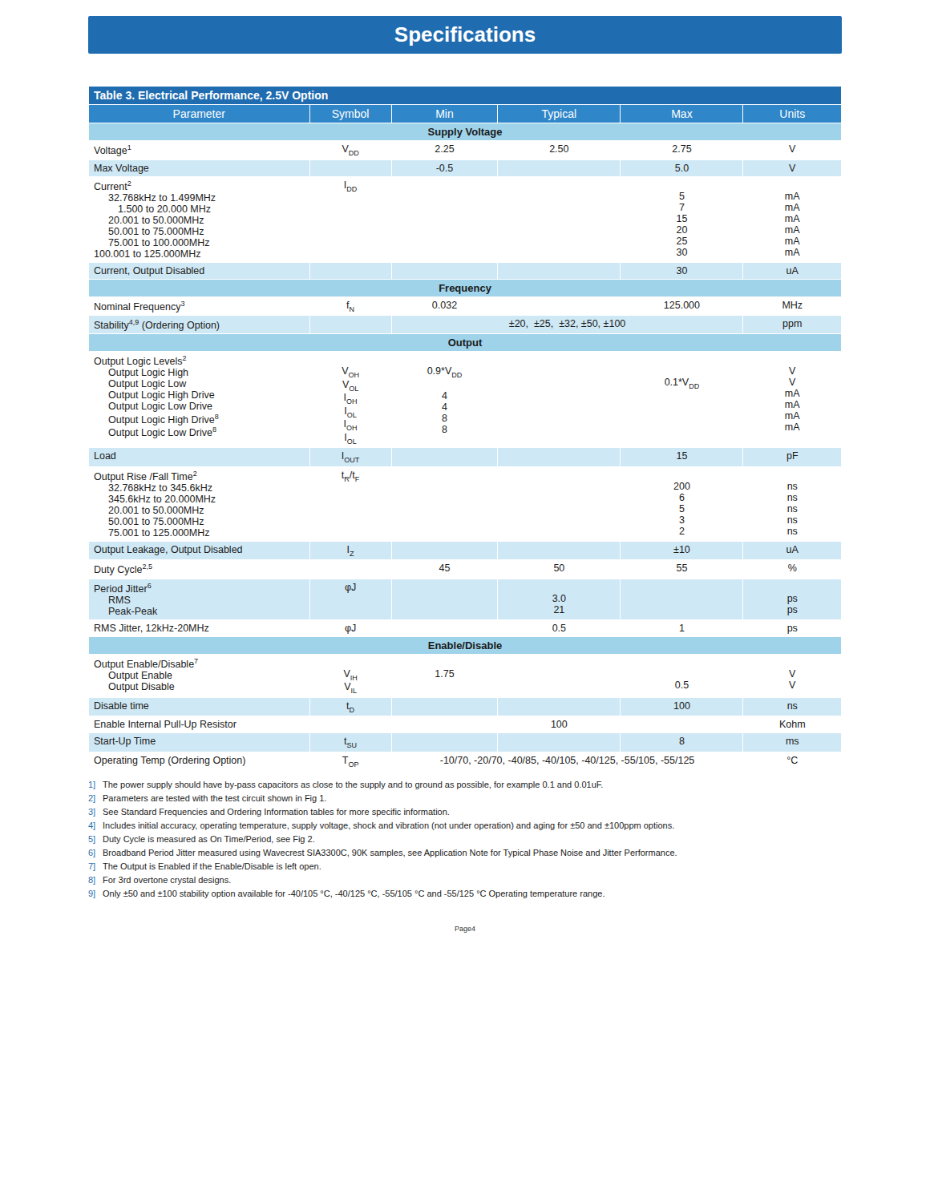Specifications
| Table 3. Electrical Performance, 2.5V Option |
| Parameter | Symbol | Min | Typical | Max | Units |
| Supply Voltage |
| Voltage 1 | V DD | 2.25 | 2.50 | 2.75 | V |
| Max Voltage | | -0.5 | | 5.0 | V |
| Current 2 32.768kHz to 1.499MHz 1.500 to 20.000 MHz 20.001 to 50.000MHz 50.001 to 75.000MHz 75.001 to 100.000MHz 100.001 to 125.000MHz | I DD | | | 5 7 15 20 25 30 | mA mA mA mA mA mA |
| Current, Output Disabled | | | | 30 | uA |
| Frequency |
| Nominal Frequency 3 | f N | 0.032 | | 125.000 | MHz |
| Stability 4,9 (Ordering Option) | | ±20, ±25, ±32, ±50, ±100 | ppm |
| Output |
| Output Logic Levels 2 Output Logic High Output Logic Low Output Logic High Drive Output Logic Low Drive Output Logic High Drive 8 Output Logic Low Drive 8 | V OH V OL I OH I OL I OH I OL | 0.9*V DD 4 4 8 8 | | 0.1*V DD | V V mA mA mA mA |
| Load | I OUT | | | 15 | pF |
| Output Rise /Fall Time 2 32.768kHz to 345.6kHz 345.6kHz to 20.000MHz 20.001 to 50.000MHz 50.001 to 75.000MHz 75.001 to 125.000MHz | t R /t F | | | 200 6 5 3 2 | ns ns ns ns ns |
| Output Leakage, Output Disabled | I Z | | | ±10 | uA |
| Duty Cycle 2,5 | | 45 | 50 | 55 | % |
| Period Jitter 6 RMS Peak-Peak | φJ | | 3.0 21 | | ps ps |
| RMS Jitter, 12kHz-20MHz | φJ | | 0.5 | 1 | ps |
| Enable/Disable |
| Output Enable/Disable 7 Output Enable Output Disable | V IH V IL | 1.75 | | 0.5 | V V |
| Disable time | t D | | | 100 | ns |
| Enable Internal Pull-Up Resistor | | | 100 | | Kohm |
| Start-Up Time | t SU | | | 8 | ms |
| Operating Temp (Ordering Option) | T OP | -10/70, -20/70, -40/85, -40/105, -40/125, -55/105, -55/125 | °C |
1] The power supply should have by-pass capacitors as close to the supply and to ground as possible, for example 0.1 and 0.01uF.
2] Parameters are tested with the test circuit shown in Fig 1.
3] See Standard Frequencies and Ordering Information tables for more specific information.
4] Includes initial accuracy, operating temperature, supply voltage, shock and vibration (not under operation) and aging for ±50 and ±100ppm options.
5] Duty Cycle is measured as On Time/Period, see Fig 2.
6] Broadband Period Jitter measured using Wavecrest SIA3300C, 90K samples, see Application Note for Typical Phase Noise and Jitter Performance.
7] The Output is Enabled if the Enable/Disable is left open.
8] For 3rd overtone crystal designs.
9] Only ±50 and ±100 stability option available for -40/105 °C, -40/125 °C, -55/105 °C and -55/125 °C Operating temperature range.
Page4